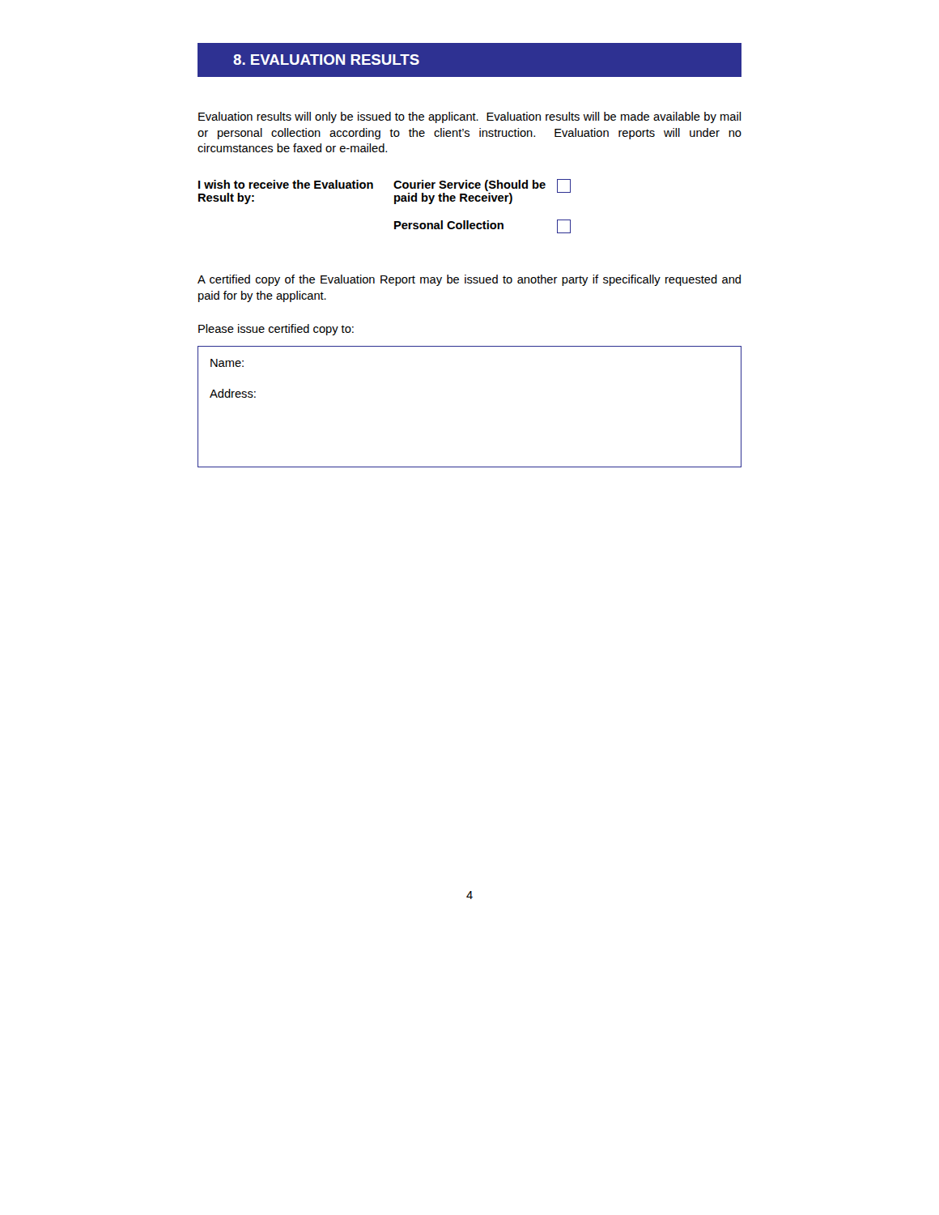8. EVALUATION RESULTS
Evaluation results will only be issued to the applicant. Evaluation results will be made available by mail or personal collection according to the client’s instruction. Evaluation reports will under no circumstances be faxed or e-mailed.
| I wish to receive the Evaluation Result by: | Courier Service (Should be paid by the Receiver) | |
| | Personal Collection | |
A certified copy of the Evaluation Report may be issued to another party if specifically requested and paid for by the applicant.
Please issue certified copy to:
Name:
Address:
4